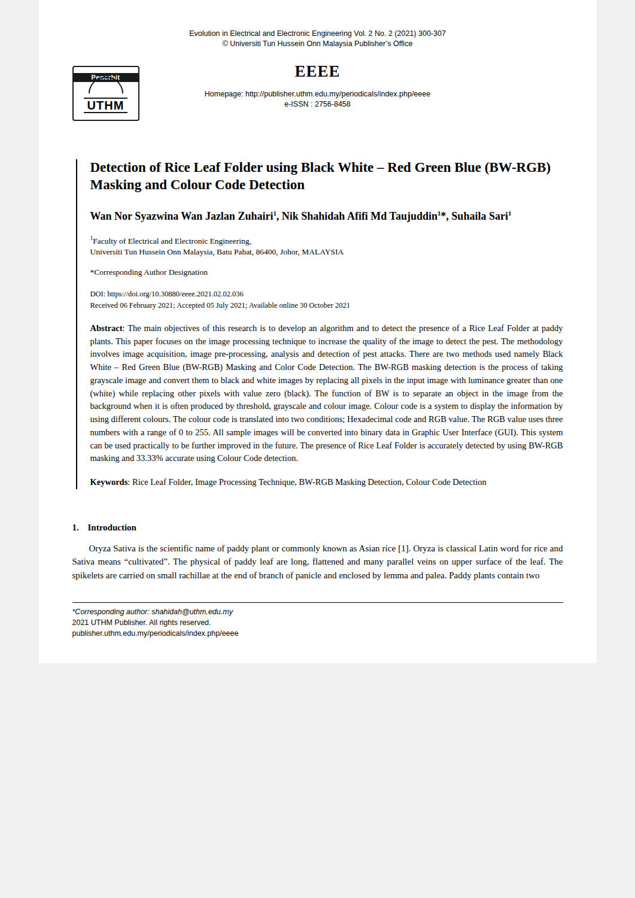Evolution in Electrical and Electronic Engineering Vol. 2 No. 2 (2021) 300-307
© Universiti Tun Hussein Onn Malaysia Publisher’s Office
Penerbit
UTHM
EEEE
Homepage: http://publisher.uthm.edu.my/periodicals/index.php/eeee
e-ISSN : 2756-8458
Detection of Rice Leaf Folder using Black White – Red Green Blue (BW-RGB) Masking and Colour Code Detection
Wan Nor Syazwina Wan Jazlan Zuhairi1, Nik Shahidah Afifi Md Taujuddin1*, Suhaila Sari1
1Faculty of Electrical and Electronic Engineering,
Universiti Tun Hussein Onn Malaysia, Batu Pahat, 86400, Johor, MALAYSIA
*Corresponding Author Designation
DOI: https://doi.org/10.30880/eeee.2021.02.02.036
Received 06 February 2021; Accepted 05 July 2021; Available online 30 October 2021
Abstract: The main objectives of this research is to develop an algorithm and to detect the presence of a Rice Leaf Folder at paddy plants. This paper focuses on the image processing technique to increase the quality of the image to detect the pest. The methodology involves image acquisition, image pre-processing, analysis and detection of pest attacks. There are two methods used namely Black White – Red Green Blue (BW-RGB) Masking and Color Code Detection. The BW-RGB masking detection is the process of taking grayscale image and convert them to black and white images by replacing all pixels in the input image with luminance greater than one (white) while replacing other pixels with value zero (black). The function of BW is to separate an object in the image from the background when it is often produced by threshold, grayscale and colour image. Colour code is a system to display the information by using different colours. The colour code is translated into two conditions; Hexadecimal code and RGB value. The RGB value uses three numbers with a range of 0 to 255. All sample images will be converted into binary data in Graphic User Interface (GUI). This system can be used practically to be further improved in the future. The presence of Rice Leaf Folder is accurately detected by using BW-RGB masking and 33.33% accurate using Colour Code detection.
Keywords: Rice Leaf Folder, Image Processing Technique, BW-RGB Masking Detection, Colour Code Detection
1. Introduction
Oryza Sativa is the scientific name of paddy plant or commonly known as Asian rice [1]. Oryza is classical Latin word for rice and Sativa means “cultivated”. The physical of paddy leaf are long, flattened and many parallel veins on upper surface of the leaf. The spikelets are carried on small rachillae at the end of branch of panicle and enclosed by lemma and palea. Paddy plants contain two
*Corresponding author: shahidah@uthm.edu.my
2021 UTHM Publisher. All rights reserved.
publisher.uthm.edu.my/periodicals/index.php/eeee